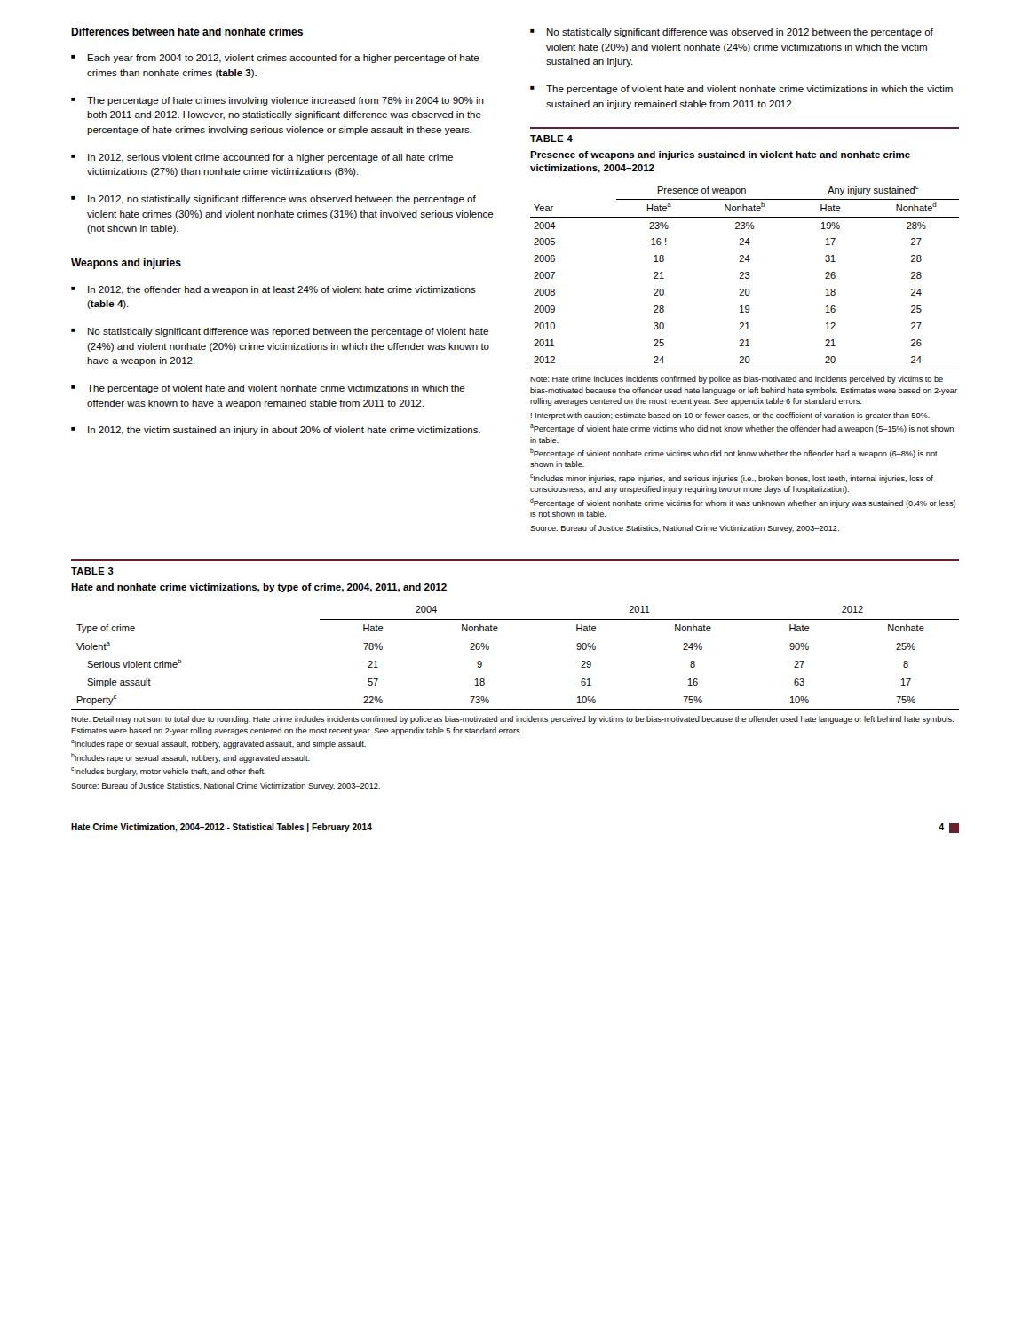Differences between hate and nonhate crimes
Each year from 2004 to 2012, violent crimes accounted for a higher percentage of hate crimes than nonhate crimes (table 3).
The percentage of hate crimes involving violence increased from 78% in 2004 to 90% in both 2011 and 2012. However, no statistically significant difference was observed in the percentage of hate crimes involving serious violence or simple assault in these years.
In 2012, serious violent crime accounted for a higher percentage of all hate crime victimizations (27%) than nonhate crime victimizations (8%).
In 2012, no statistically significant difference was observed between the percentage of violent hate crimes (30%) and violent nonhate crimes (31%) that involved serious violence (not shown in table).
Weapons and injuries
In 2012, the offender had a weapon in at least 24% of violent hate crime victimizations (table 4).
No statistically significant difference was reported between the percentage of violent hate (24%) and violent nonhate (20%) crime victimizations in which the offender was known to have a weapon in 2012.
The percentage of violent hate and violent nonhate crime victimizations in which the offender was known to have a weapon remained stable from 2011 to 2012.
In 2012, the victim sustained an injury in about 20% of violent hate crime victimizations.
No statistically significant difference was observed in 2012 between the percentage of violent hate (20%) and violent nonhate (24%) crime victimizations in which the victim sustained an injury.
The percentage of violent hate and violent nonhate crime victimizations in which the victim sustained an injury remained stable from 2011 to 2012.
Table 4
Presence of weapons and injuries sustained in violent hate and nonhate crime victimizations, 2004–2012
| | Presence of weapon | Any injury sustained c |
| --- | --- | --- |
| Year | Hate a | Nonhate b | Hate | Nonhate d |
| 2004 | 23% | 23% | 19% | 28% |
| 2005 | 16 ! | 24 | 17 | 27 |
| 2006 | 18 | 24 | 31 | 28 |
| 2007 | 21 | 23 | 26 | 28 |
| 2008 | 20 | 20 | 18 | 24 |
| 2009 | 28 | 19 | 16 | 25 |
| 2010 | 30 | 21 | 12 | 27 |
| 2011 | 25 | 21 | 21 | 26 |
| 2012 | 24 | 20 | 20 | 24 |
Note: Hate crime includes incidents confirmed by police as bias-motivated and incidents perceived by victims to be bias-motivated because the offender used hate language or left behind hate symbols. Estimates were based on 2-year rolling averages centered on the most recent year. See appendix table 6 for standard errors.
! Interpret with caution; estimate based on 10 or fewer cases, or the coefficient of variation is greater than 50%.
aPercentage of violent hate crime victims who did not know whether the offender had a weapon (5–15%) is not shown in table.
bPercentage of violent nonhate crime victims who did not know whether the offender had a weapon (6–8%) is not shown in table.
cIncludes minor injuries, rape injuries, and serious injuries (i.e., broken bones, lost teeth, internal injuries, loss of consciousness, and any unspecified injury requiring two or more days of hospitalization).
dPercentage of violent nonhate crime victims for whom it was unknown whether an injury was sustained (0.4% or less) is not shown in table.
Source: Bureau of Justice Statistics, National Crime Victimization Survey, 2003–2012.
Table 3
Hate and nonhate crime victimizations, by type of crime, 2004, 2011, and 2012
| | 2004 | 2011 | 2012 |
| --- | --- | --- | --- |
| Type of crime | Hate | Nonhate | Hate | Nonhate | Hate | Nonhate |
| Violent a | 78% | 26% | 90% | 24% | 90% | 25% |
| Serious violent crime b | 21 | 9 | 29 | 8 | 27 | 8 |
| Simple assault | 57 | 18 | 61 | 16 | 63 | 17 |
| Property c | 22% | 73% | 10% | 75% | 10% | 75% |
Note: Detail may not sum to total due to rounding. Hate crime includes incidents confirmed by police as bias-motivated and incidents perceived by victims to be bias-motivated because the offender used hate language or left behind hate symbols. Estimates were based on 2-year rolling averages centered on the most recent year. See appendix table 5 for standard errors.
aIncludes rape or sexual assault, robbery, aggravated assault, and simple assault.
bIncludes rape or sexual assault, robbery, and aggravated assault.
cIncludes burglary, motor vehicle theft, and other theft.
Source: Bureau of Justice Statistics, National Crime Victimization Survey, 2003–2012.
Hate Crime Victimization, 2004–2012 - Statistical Tables | February 2014
4